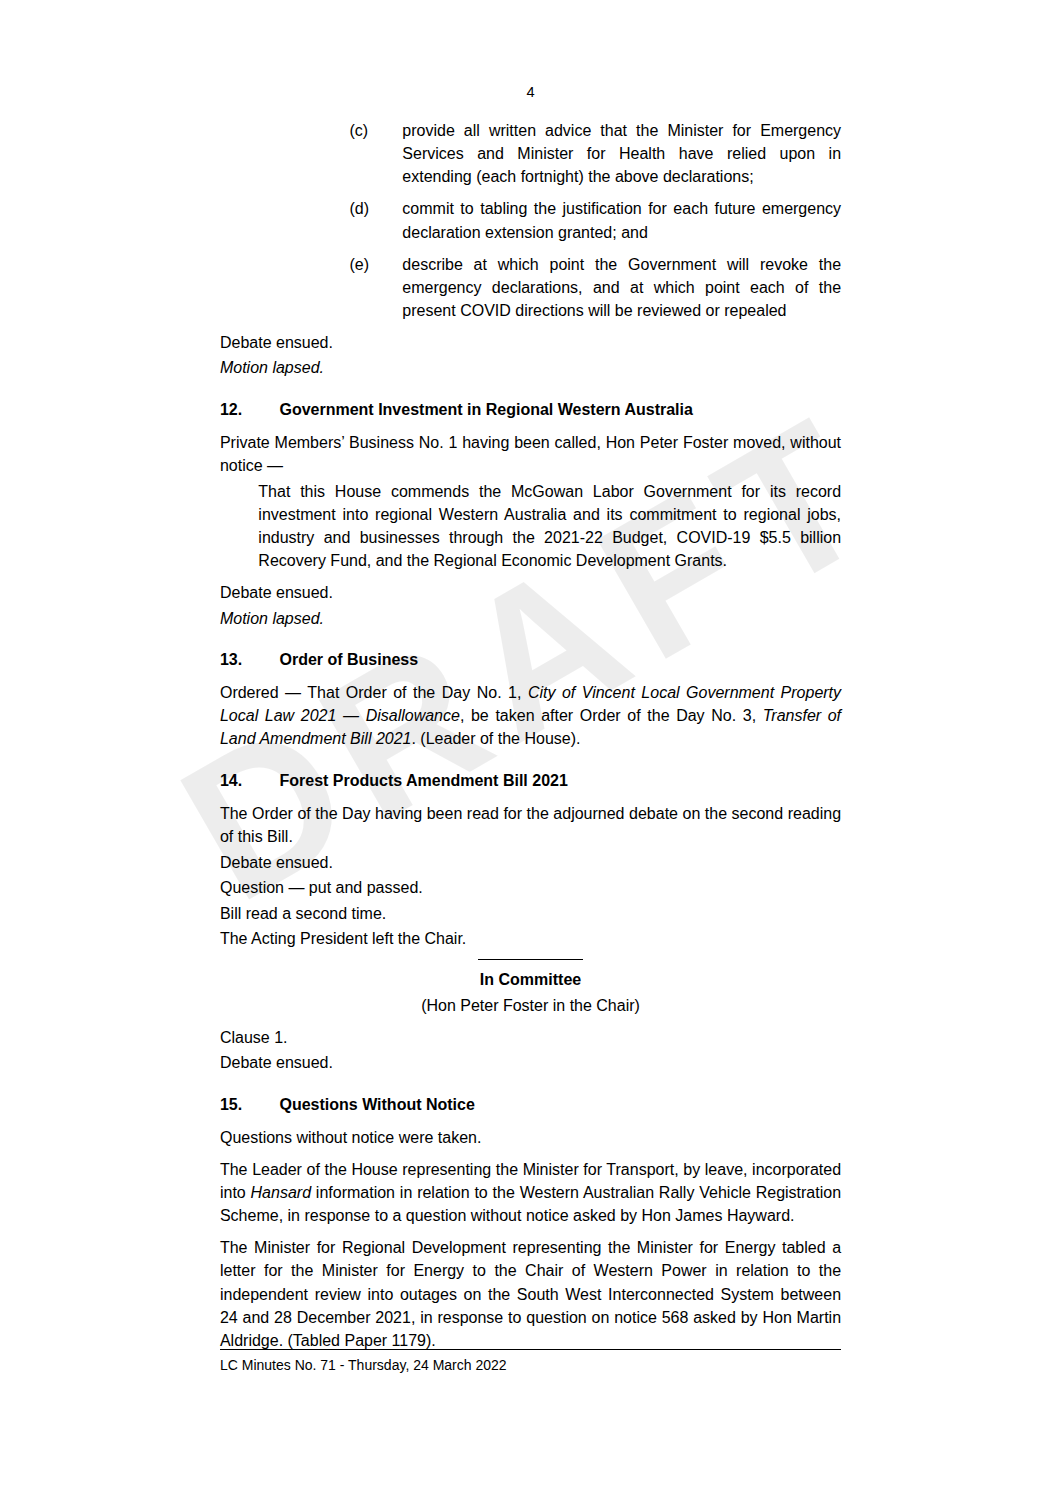DRAFT
4
(c)
provide all written advice that the Minister for Emergency Services and Minister for Health have relied upon in extending (each fortnight) the above declarations;
(d)
commit to tabling the justification for each future emergency declaration extension granted; and
(e)
describe at which point the Government will revoke the emergency declarations, and at which point each of the present COVID directions will be reviewed or repealed
Debate ensued.
Motion lapsed.
12. Government Investment in Regional Western Australia
Private Members’ Business No. 1 having been called, Hon Peter Foster moved, without notice —
That this House commends the McGowan Labor Government for its record investment into regional Western Australia and its commitment to regional jobs, industry and businesses through the 2021-22 Budget, COVID-19 $5.5 billion Recovery Fund, and the Regional Economic Development Grants.
Debate ensued.
Motion lapsed.
13. Order of Business
Ordered — That Order of the Day No. 1, City of Vincent Local Government Property Local Law 2021 — Disallowance, be taken after Order of the Day No. 3, Transfer of Land Amendment Bill 2021. (Leader of the House).
14. Forest Products Amendment Bill 2021
The Order of the Day having been read for the adjourned debate on the second reading of this Bill.
Debate ensued.
Question — put and passed.
Bill read a second time.
The Acting President left the Chair.
In Committee
(Hon Peter Foster in the Chair)
Clause 1.
Debate ensued.
15. Questions Without Notice
Questions without notice were taken.
The Leader of the House representing the Minister for Transport, by leave, incorporated into Hansard information in relation to the Western Australian Rally Vehicle Registration Scheme, in response to a question without notice asked by Hon James Hayward.
The Minister for Regional Development representing the Minister for Energy tabled a letter for the Minister for Energy to the Chair of Western Power in relation to the independent review into outages on the South West Interconnected System between 24 and 28 December 2021, in response to question on notice 568 asked by Hon Martin Aldridge. (Tabled Paper 1179).
LC Minutes No. 71 - Thursday, 24 March 2022